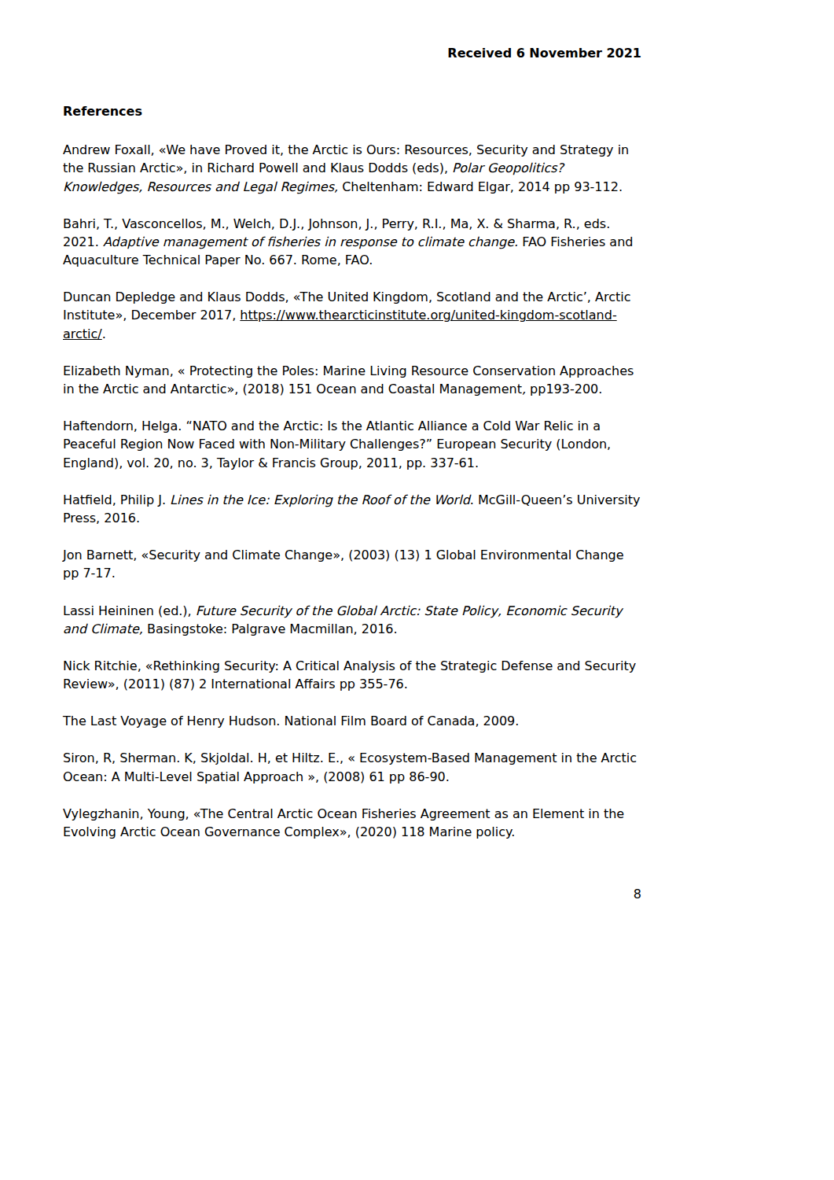Received 6 November 2021
References
Andrew Foxall, «We have Proved it, the Arctic is Ours: Resources, Security and Strategy in the Russian Arctic», in Richard Powell and Klaus Dodds (eds), Polar Geopolitics? Knowledges, Resources and Legal Regimes, Cheltenham: Edward Elgar, 2014 pp 93-112.
Bahri, T., Vasconcellos, M., Welch, D.J., Johnson, J., Perry, R.I., Ma, X. & Sharma, R., eds. 2021. Adaptive management of fisheries in response to climate change. FAO Fisheries and Aquaculture Technical Paper No. 667. Rome, FAO.
Duncan Depledge and Klaus Dodds, «The United Kingdom, Scotland and the Arctic’, Arctic Institute», December 2017, https://www.thearcticinstitute.org/united-kingdom-scotland-arctic/.
Elizabeth Nyman, « Protecting the Poles: Marine Living Resource Conservation Approaches in the Arctic and Antarctic», (2018) 151 Ocean and Coastal Management, pp193-200.
Haftendorn, Helga. “NATO and the Arctic: Is the Atlantic Alliance a Cold War Relic in a Peaceful Region Now Faced with Non-Military Challenges?” European Security (London, England), vol. 20, no. 3, Taylor & Francis Group, 2011, pp. 337-61.
Hatfield, Philip J. Lines in the Ice: Exploring the Roof of the World. McGill-Queen’s University Press, 2016.
Jon Barnett, «Security and Climate Change», (2003) (13) 1 Global Environmental Change pp 7-17.
Lassi Heininen (ed.), Future Security of the Global Arctic: State Policy, Economic Security and Climate, Basingstoke: Palgrave Macmillan, 2016.
Nick Ritchie, «Rethinking Security: A Critical Analysis of the Strategic Defense and Security Review», (2011) (87) 2 International Affairs pp 355-76.
The Last Voyage of Henry Hudson. National Film Board of Canada, 2009.
Siron, R, Sherman. K, Skjoldal. H, et Hiltz. E., « Ecosystem-Based Management in the Arctic Ocean: A Multi-Level Spatial Approach », (2008) 61 pp 86-90.
Vylegzhanin, Young, «The Central Arctic Ocean Fisheries Agreement as an Element in the Evolving Arctic Ocean Governance Complex», (2020) 118 Marine policy.
8